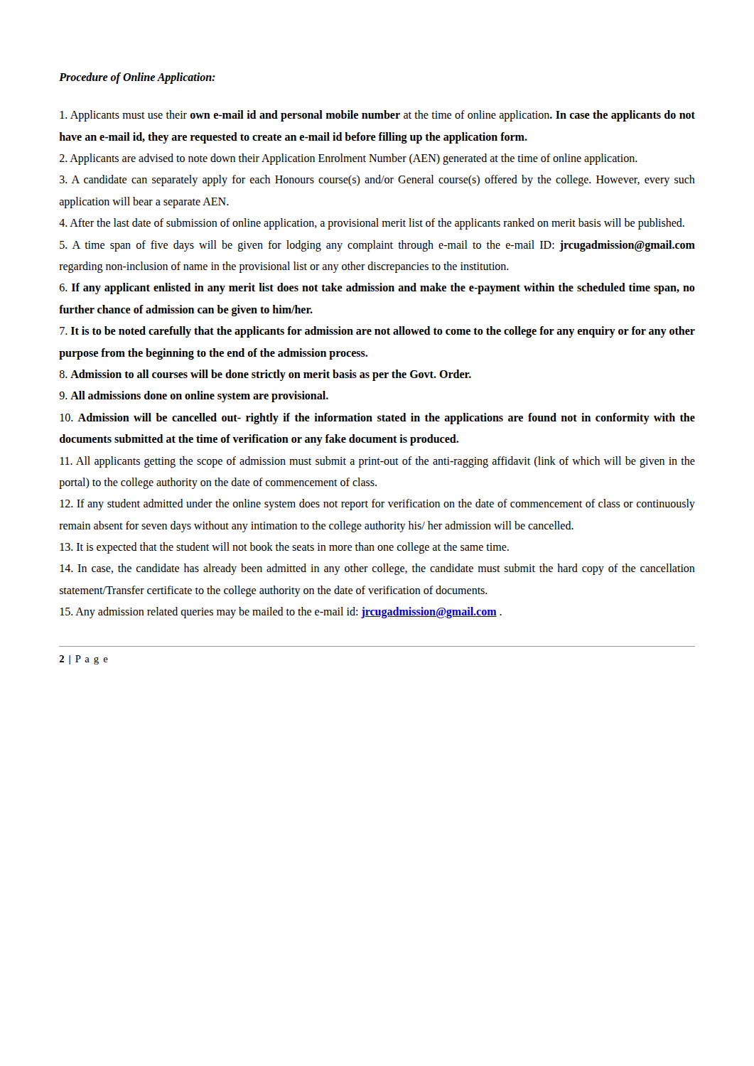Procedure of Online Application:
1. Applicants must use their own e-mail id and personal mobile number at the time of online application. In case the applicants do not have an e-mail id, they are requested to create an e-mail id before filling up the application form.
2. Applicants are advised to note down their Application Enrolment Number (AEN) generated at the time of online application.
3. A candidate can separately apply for each Honours course(s) and/or General course(s) offered by the college. However, every such application will bear a separate AEN.
4. After the last date of submission of online application, a provisional merit list of the applicants ranked on merit basis will be published.
5. A time span of five days will be given for lodging any complaint through e-mail to the e-mail ID: jrcugadmission@gmail.com regarding non-inclusion of name in the provisional list or any other discrepancies to the institution.
6. If any applicant enlisted in any merit list does not take admission and make the e-payment within the scheduled time span, no further chance of admission can be given to him/her.
7. It is to be noted carefully that the applicants for admission are not allowed to come to the college for any enquiry or for any other purpose from the beginning to the end of the admission process.
8. Admission to all courses will be done strictly on merit basis as per the Govt. Order.
9. All admissions done on online system are provisional.
10. Admission will be cancelled out- rightly if the information stated in the applications are found not in conformity with the documents submitted at the time of verification or any fake document is produced.
11. All applicants getting the scope of admission must submit a print-out of the anti-ragging affidavit (link of which will be given in the portal) to the college authority on the date of commencement of class.
12. If any student admitted under the online system does not report for verification on the date of commencement of class or continuously remain absent for seven days without any intimation to the college authority his/ her admission will be cancelled.
13. It is expected that the student will not book the seats in more than one college at the same time.
14. In case, the candidate has already been admitted in any other college, the candidate must submit the hard copy of the cancellation statement/Transfer certificate to the college authority on the date of verification of documents.
15. Any admission related queries may be mailed to the e-mail id: jrcugadmission@gmail.com .
2 | P a g e